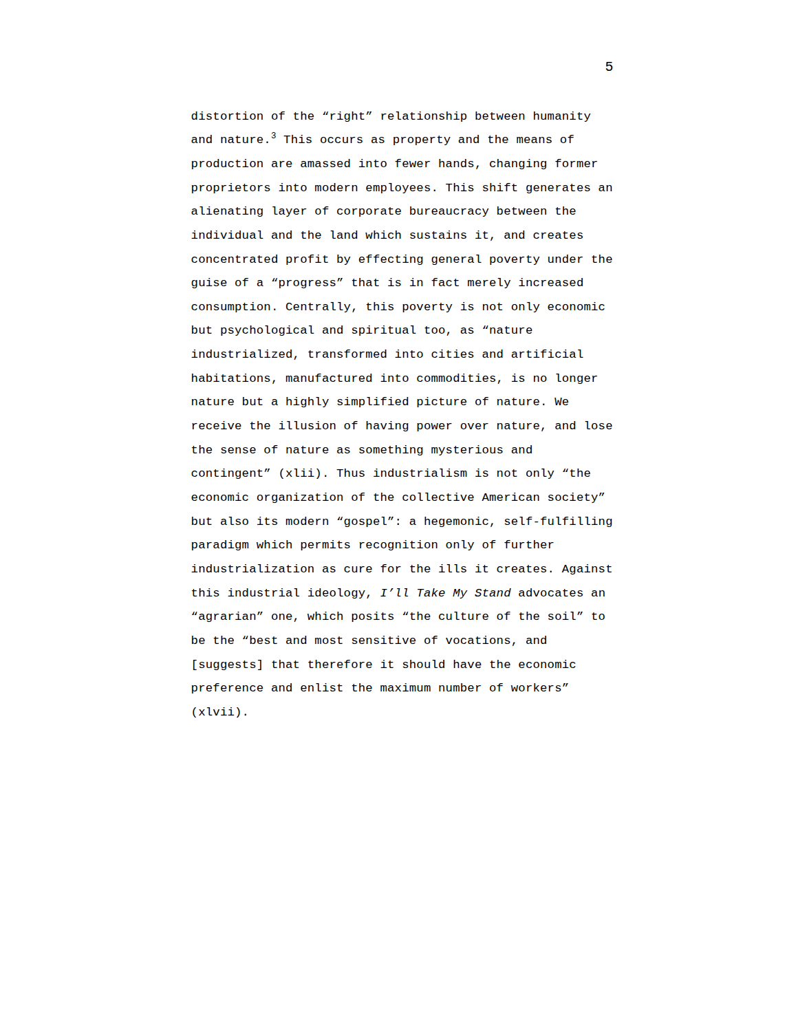5
distortion of the “right” relationship between humanity and nature.3 This occurs as property and the means of production are amassed into fewer hands, changing former proprietors into modern employees. This shift generates an alienating layer of corporate bureaucracy between the individual and the land which sustains it, and creates concentrated profit by effecting general poverty under the guise of a “progress” that is in fact merely increased consumption. Centrally, this poverty is not only economic but psychological and spiritual too, as “nature industrialized, transformed into cities and artificial habitations, manufactured into commodities, is no longer nature but a highly simplified picture of nature. We receive the illusion of having power over nature, and lose the sense of nature as something mysterious and contingent” (xlii). Thus industrialism is not only “the economic organization of the collective American society” but also its modern “gospel”: a hegemonic, self-fulfilling paradigm which permits recognition only of further industrialization as cure for the ills it creates. Against this industrial ideology, I’ll Take My Stand advocates an “agrarian” one, which posits “the culture of the soil” to be the “best and most sensitive of vocations, and [suggests] that therefore it should have the economic preference and enlist the maximum number of workers” (xlvii).